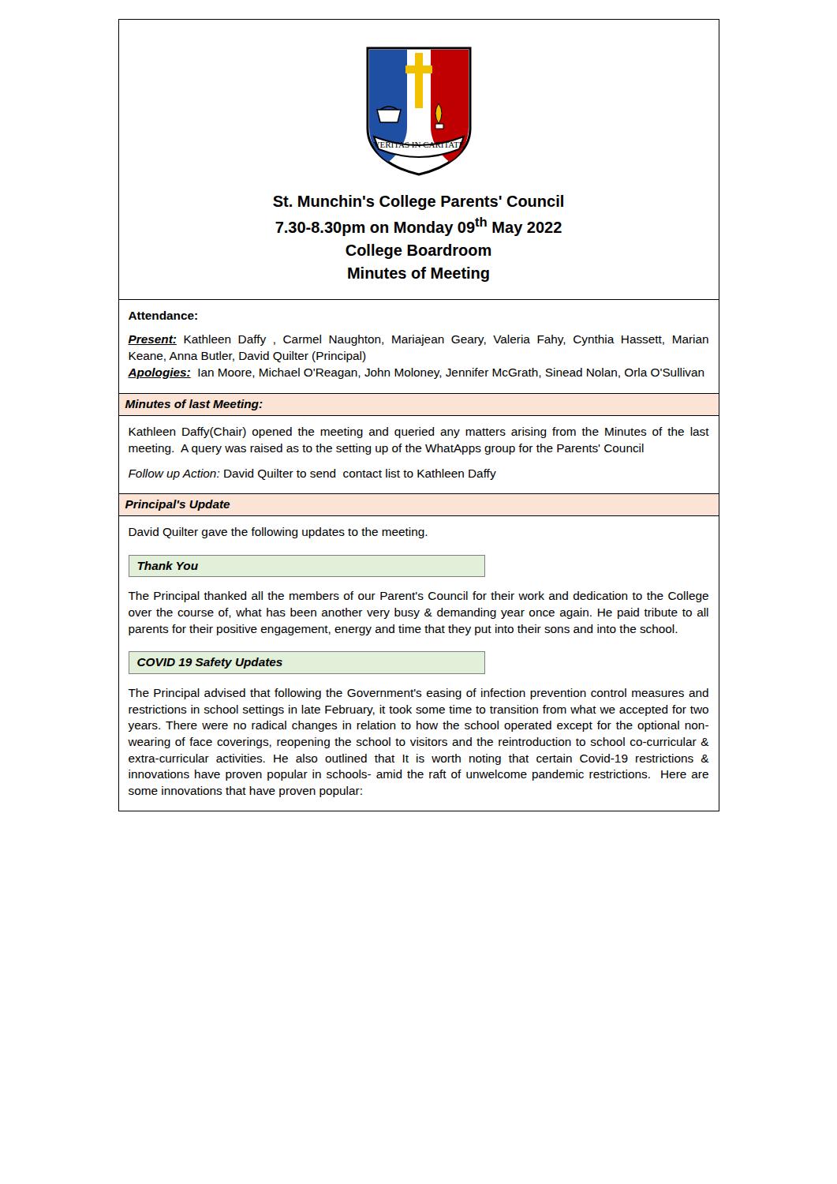VERITAS IN CARITATE
St. Munchin's College Parents' Council
7.30-8.30pm on Monday 09th May 2022
College Boardroom
Minutes of Meeting
Attendance:
Present: Kathleen Daffy , Carmel Naughton, Mariajean Geary, Valeria Fahy, Cynthia Hassett, Marian Keane, Anna Butler, David Quilter (Principal)
Apologies: Ian Moore, Michael O'Reagan, John Moloney, Jennifer McGrath, Sinead Nolan, Orla O'Sullivan
Minutes of last Meeting:
Kathleen Daffy(Chair) opened the meeting and queried any matters arising from the Minutes of the last meeting. A query was raised as to the setting up of the WhatApps group for the Parents' Council
Follow up Action: David Quilter to send contact list to Kathleen Daffy
Principal's Update
David Quilter gave the following updates to the meeting.
Thank You
The Principal thanked all the members of our Parent's Council for their work and dedication to the College over the course of, what has been another very busy & demanding year once again. He paid tribute to all parents for their positive engagement, energy and time that they put into their sons and into the school.
COVID 19 Safety Updates
The Principal advised that following the Government's easing of infection prevention control measures and restrictions in school settings in late February, it took some time to transition from what we accepted for two years. There were no radical changes in relation to how the school operated except for the optional non- wearing of face coverings, reopening the school to visitors and the reintroduction to school co-curricular & extra-curricular activities. He also outlined that It is worth noting that certain Covid-19 restrictions & innovations have proven popular in schools- amid the raft of unwelcome pandemic restrictions. Here are some innovations that have proven popular: